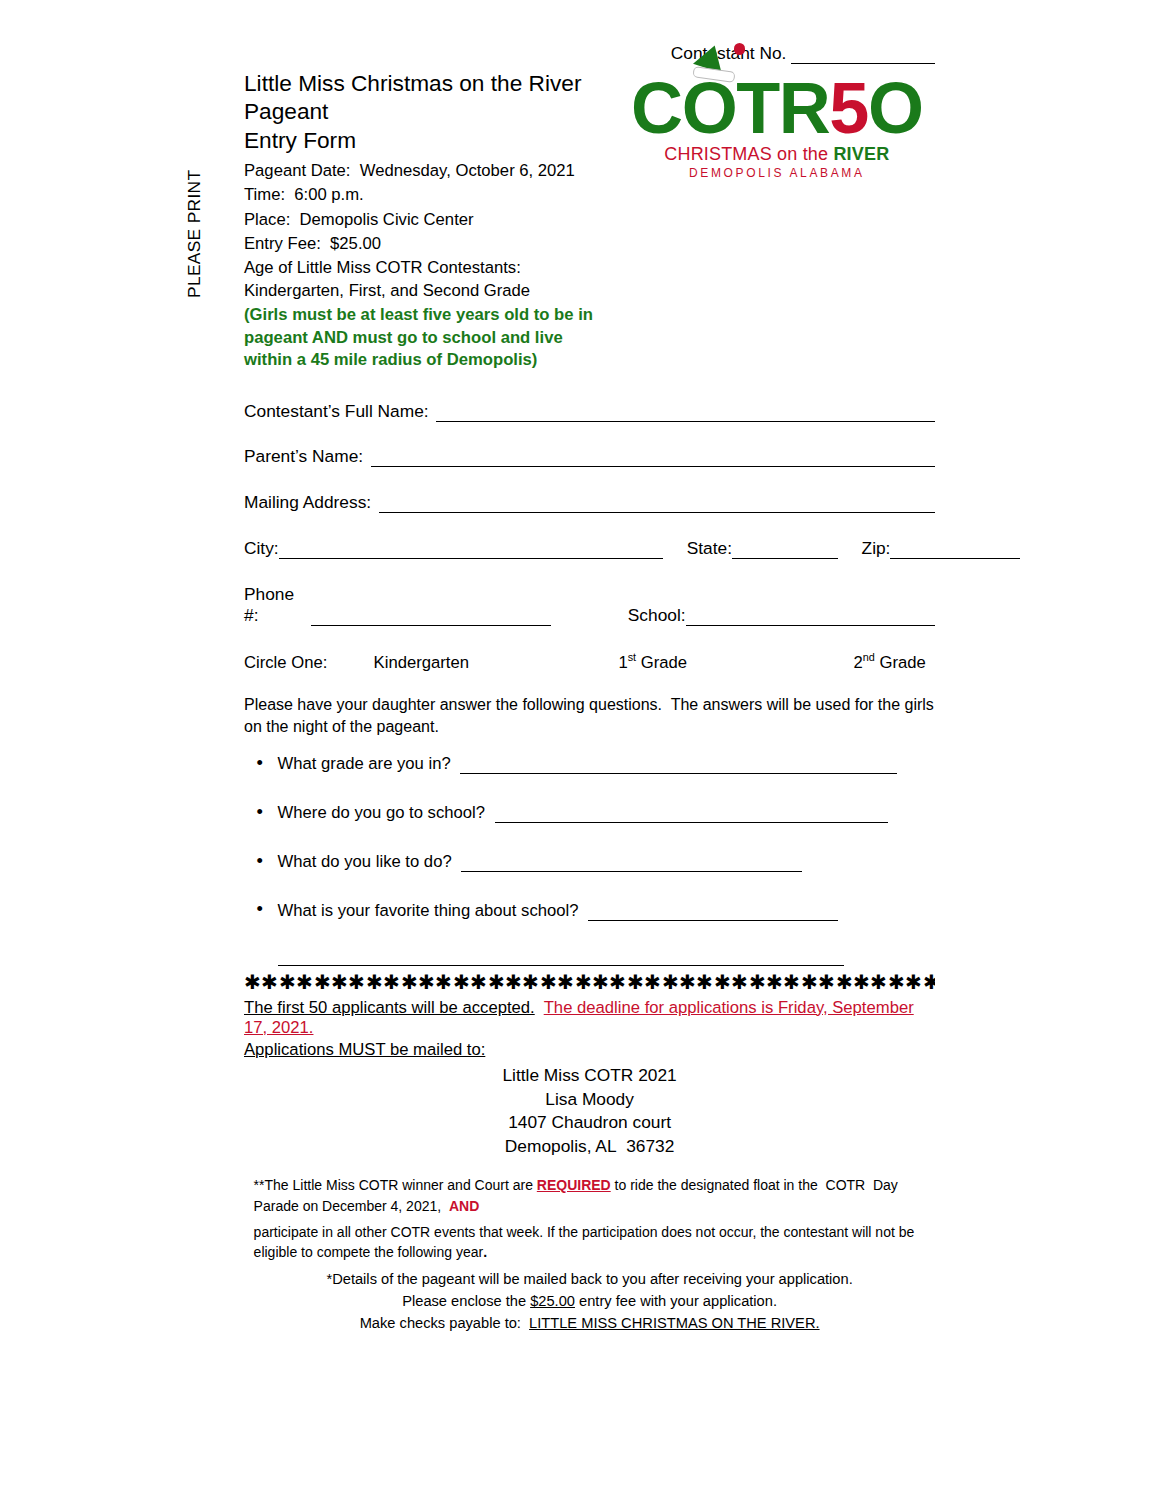PLEASE PRINT
Contestant No.
Little Miss Christmas on the River Pageant
Entry Form
Pageant Date: Wednesday, October 6, 2021
Time: 6:00 p.m.
Place: Demopolis Civic Center
Entry Fee: $25.00
Age of Little Miss COTR Contestants: Kindergarten, First, and Second Grade
(Girls must be at least five years old to be in pageant AND must go to school and live within a 45 mile radius of Demopolis)
COTR 5 O
CHRISTMAS on the RIVER
DEMOPOLIS ALABAMA
Contestant’s Full Name:
Parent’s Name:
Mailing Address:
City:
State:
Zip:
Phone #:
School:
Circle One: Kindergarten 1st Grade 2nd Grade
Please have your daughter answer the following questions. The answers will be used for the girls on the night of the pageant.
What grade are you in?
Where do you go to school?
What do you like to do?
What is your favorite thing about school?
✱✱✱✱✱✱✱✱✱✱✱✱✱✱✱✱✱✱✱✱✱✱✱✱✱✱✱✱✱✱✱✱✱✱✱✱✱✱✱✱✱✱✱✱✱✱
The first 50 applicants will be accepted. The deadline for applications is Friday, September 17, 2021.
Applications MUST be mailed to:
Little Miss COTR 2021
Lisa Moody
1407 Chaudron court
Demopolis, AL 36732
**The Little Miss COTR winner and Court are REQUIRED to ride the designated float in the COTR Day Parade on December 4, 2021, AND
participate in all other COTR events that week. If the participation does not occur, the contestant will not be eligible to compete the following year.
*Details of the pageant will be mailed back to you after receiving your application.
Please enclose the $25.00 entry fee with your application.
Make checks payable to: LITTLE MISS CHRISTMAS ON THE RIVER.